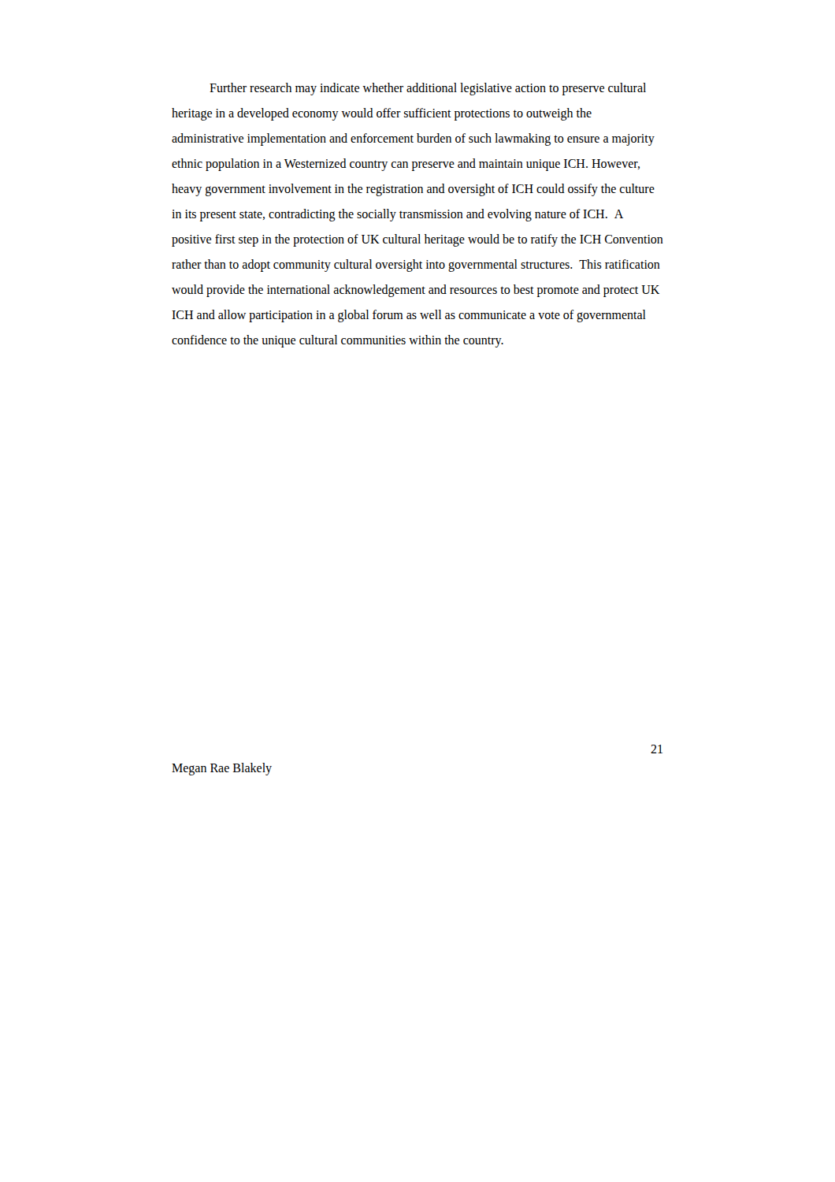Further research may indicate whether additional legislative action to preserve cultural heritage in a developed economy would offer sufficient protections to outweigh the administrative implementation and enforcement burden of such lawmaking to ensure a majority ethnic population in a Westernized country can preserve and maintain unique ICH. However, heavy government involvement in the registration and oversight of ICH could ossify the culture in its present state, contradicting the socially transmission and evolving nature of ICH. A positive first step in the protection of UK cultural heritage would be to ratify the ICH Convention rather than to adopt community cultural oversight into governmental structures. This ratification would provide the international acknowledgement and resources to best promote and protect UK ICH and allow participation in a global forum as well as communicate a vote of governmental confidence to the unique cultural communities within the country.
21
Megan Rae Blakely